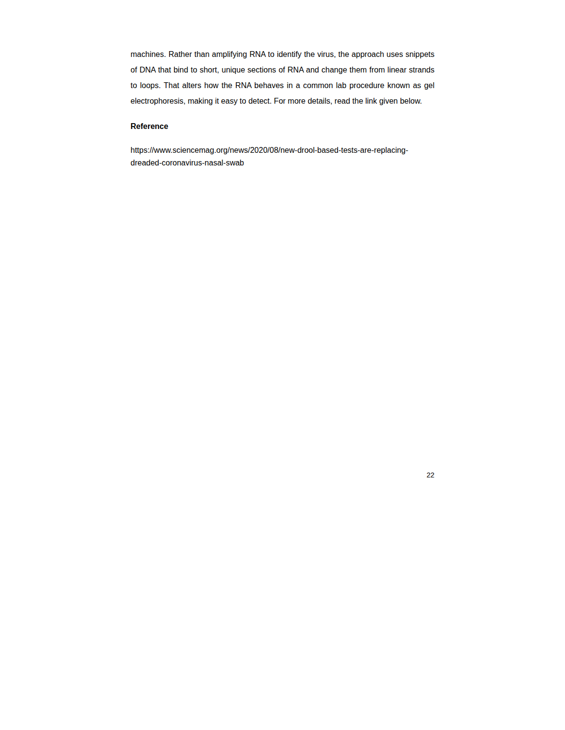machines. Rather than amplifying RNA to identify the virus, the approach uses snippets of DNA that bind to short, unique sections of RNA and change them from linear strands to loops. That alters how the RNA behaves in a common lab procedure known as gel electrophoresis, making it easy to detect. For more details, read the link given below.
Reference
https://www.sciencemag.org/news/2020/08/new-drool-based-tests-are-replacing-dreaded-coronavirus-nasal-swab
22